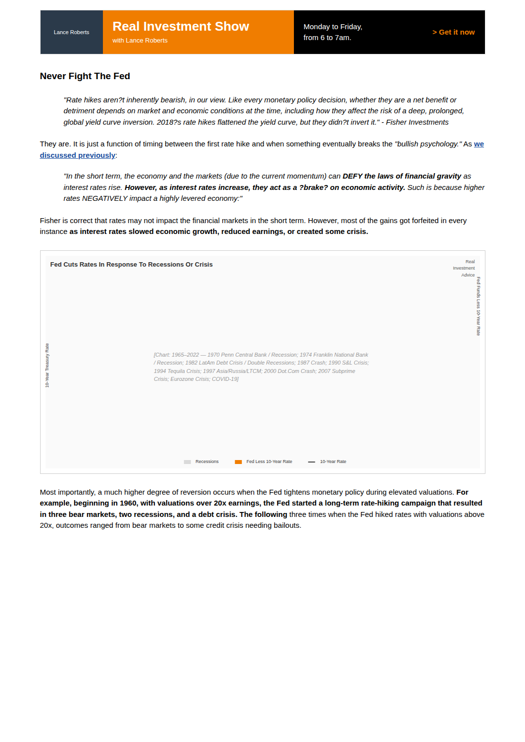Lance Roberts
Real Investment Show
with Lance Roberts
Monday to Friday,
from 6 to 7am. > Get it now
Never Fight The Fed
"Rate hikes aren?t inherently bearish, in our view. Like every monetary policy decision, whether they are a net benefit or detriment depends on market and economic conditions at the time, including how they affect the risk of a deep, prolonged, global yield curve inversion. 2018?s rate hikes flattened the yield curve, but they didn?t invert it." - Fisher Investments
They are. It is just a function of timing between the first rate hike and when something eventually breaks the "bullish psychology." As we discussed previously:
"In the short term, the economy and the markets (due to the current momentum) can DEFY the laws of financial gravity as interest rates rise. However, as interest rates increase, they act as a ?brake? on economic activity. Such is because higher rates NEGATIVELY impact a highly levered economy:"
Fisher is correct that rates may not impact the financial markets in the short term. However, most of the gains got forfeited in every instance as interest rates slowed economic growth, reduced earnings, or created some crisis.
Fed Cuts Rates In Response To Recessions Or Crisis
Real
Investment
Advice
10-Year Treasury Rate
Fed Funds Less 10-Year Rate
[Chart: 1965–2022 — 1970 Penn Central Bank / Recession; 1974 Franklin National Bank / Recession; 1982 LatAm Debt Crisis / Double Recessions; 1987 Crash; 1990 S&L Crisis; 1994 Tequila Crisis; 1997 Asia/Russia/LTCM; 2000 Dot.Com Crash; 2007 Subprime Crisis; Eurozone Crisis; COVID-19]
Recessions Fed Less 10-Year Rate 10-Year Rate
Most importantly, a much higher degree of reversion occurs when the Fed tightens monetary policy during elevated valuations. For example, beginning in 1960, with valuations over 20x earnings, the Fed started a long-term rate-hiking campaign that resulted in three bear markets, two recessions, and a debt crisis. The following three times when the Fed hiked rates with valuations above 20x, outcomes ranged from bear markets to some credit crisis needing bailouts.